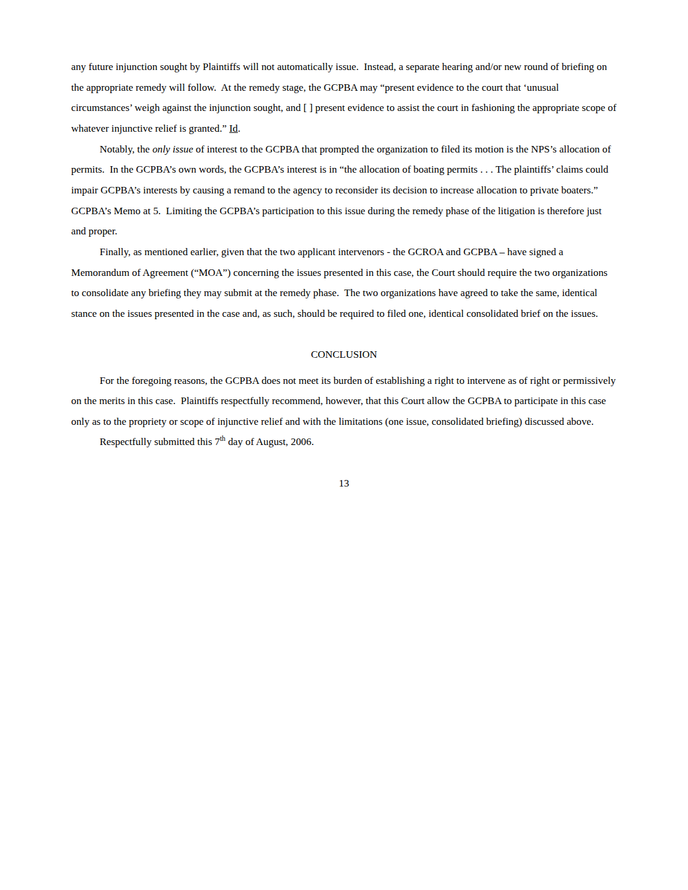any future injunction sought by Plaintiffs will not automatically issue. Instead, a separate hearing and/or new round of briefing on the appropriate remedy will follow. At the remedy stage, the GCPBA may “present evidence to the court that ‘unusual circumstances’ weigh against the injunction sought, and [ ] present evidence to assist the court in fashioning the appropriate scope of whatever injunctive relief is granted.” Id.
Notably, the only issue of interest to the GCPBA that prompted the organization to filed its motion is the NPS’s allocation of permits. In the GCPBA’s own words, the GCPBA’s interest is in “the allocation of boating permits . . . The plaintiffs’ claims could impair GCPBA’s interests by causing a remand to the agency to reconsider its decision to increase allocation to private boaters.” GCPBA’s Memo at 5. Limiting the GCPBA’s participation to this issue during the remedy phase of the litigation is therefore just and proper.
Finally, as mentioned earlier, given that the two applicant intervenors - the GCROA and GCPBA – have signed a Memorandum of Agreement (“MOA”) concerning the issues presented in this case, the Court should require the two organizations to consolidate any briefing they may submit at the remedy phase. The two organizations have agreed to take the same, identical stance on the issues presented in the case and, as such, should be required to filed one, identical consolidated brief on the issues.
CONCLUSION
For the foregoing reasons, the GCPBA does not meet its burden of establishing a right to intervene as of right or permissively on the merits in this case. Plaintiffs respectfully recommend, however, that this Court allow the GCPBA to participate in this case only as to the propriety or scope of injunctive relief and with the limitations (one issue, consolidated briefing) discussed above.
Respectfully submitted this 7th day of August, 2006.
13